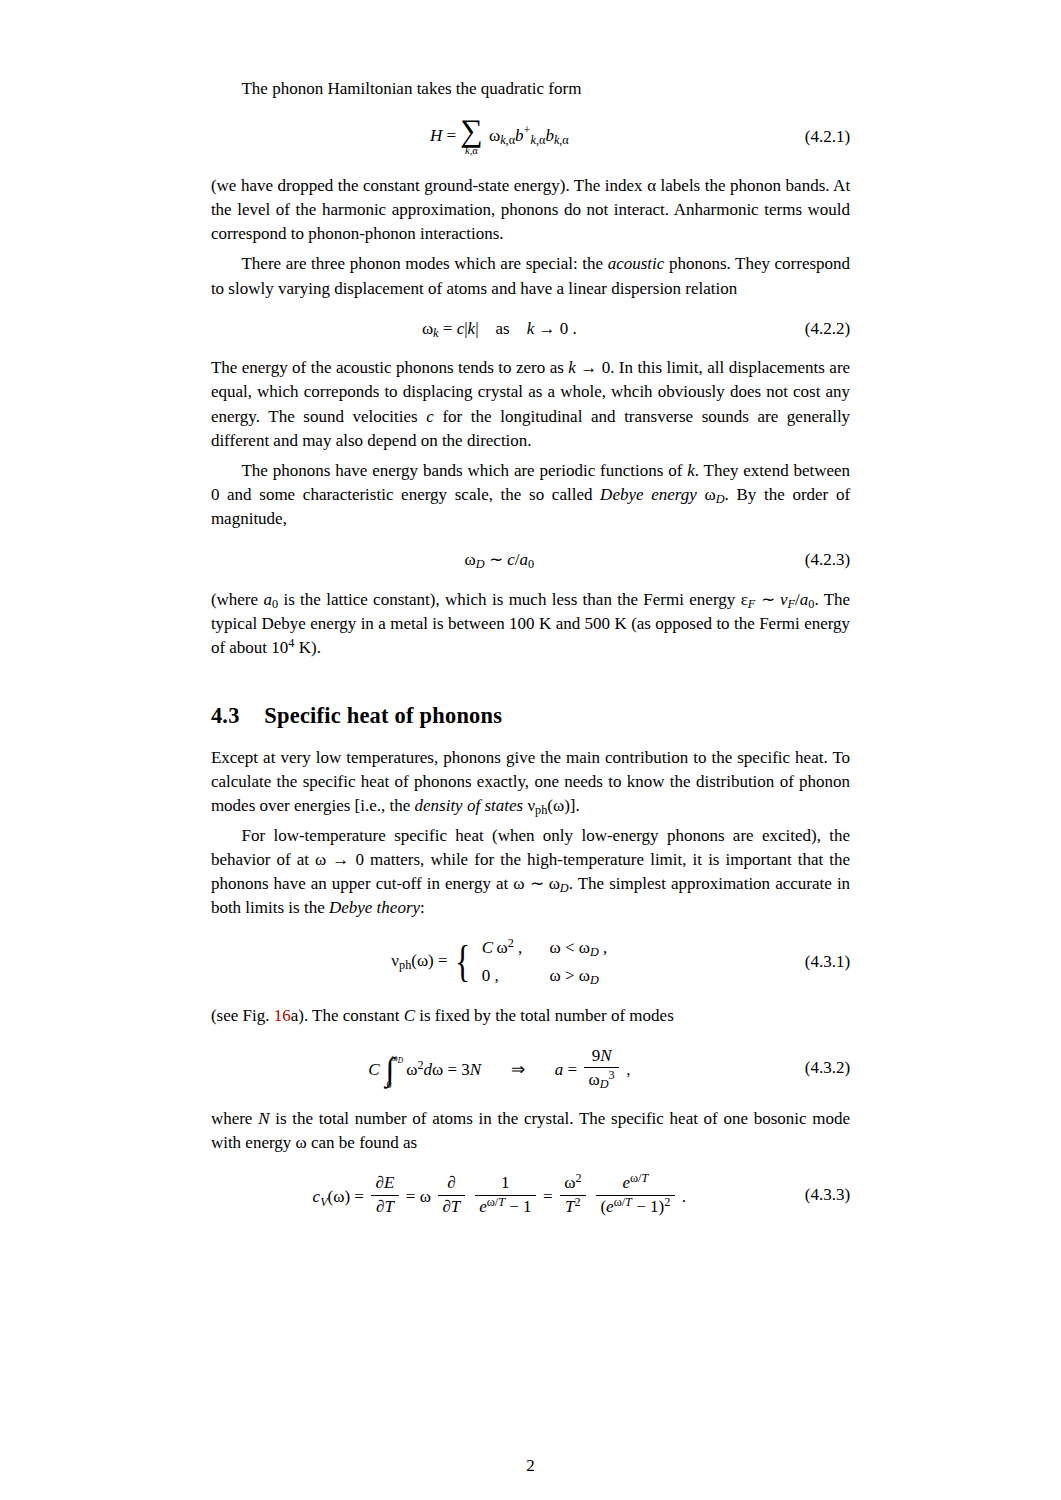The phonon Hamiltonian takes the quadratic form
H = ∑k,α ωk,αb+k,αbk,α
(4.2.1)
(we have dropped the constant ground-state energy). The index α labels the phonon bands. At the level of the harmonic approximation, phonons do not interact. Anharmonic terms would correspond to phonon-phonon interactions.
There are three phonon modes which are special: the acoustic phonons. They correspond to slowly varying displacement of atoms and have a linear dispersion relation
ωk = c|k| as k → 0 .
(4.2.2)
The energy of the acoustic phonons tends to zero as k → 0. In this limit, all displacements are equal, which correponds to displacing crystal as a whole, whcih obviously does not cost any energy. The sound velocities c for the longitudinal and transverse sounds are generally different and may also depend on the direction.
The phonons have energy bands which are periodic functions of k. They extend between 0 and some characteristic energy scale, the so called Debye energy ωD. By the order of magnitude,
ωD ∼ c/a0
(4.2.3)
(where a0 is the lattice constant), which is much less than the Fermi energy εF ∼ vF/a0. The typical Debye energy in a metal is between 100 K and 500 K (as opposed to the Fermi energy of about 104 K).
4.3 Specific heat of phonons
Except at very low temperatures, phonons give the main contribution to the specific heat. To calculate the specific heat of phonons exactly, one needs to know the distribution of phonon modes over energies [i.e., the density of states νph(ω)].
For low-temperature specific heat (when only low-energy phonons are excited), the behavior of at ω → 0 matters, while for the high-temperature limit, it is important that the phonons have an upper cut-off in energy at ω ∼ ωD. The simplest approximation accurate in both limits is the Debye theory:
νph(ω) = { C ω2 , ω < ωD , 0 , ω > ωD
(4.3.1)
(see Fig. 16a). The constant C is fixed by the total number of modes
C ∫ωD 0 ω2dω = 3N ⇒ a = 9N ωD3 ,
(4.3.2)
where N is the total number of atoms in the crystal. The specific heat of one bosonic mode with energy ω can be found as
cV(ω) = ∂E∂T = ω ∂∂T 1 eω/T − 1 = ω2 T2 eω/T(eω/T − 1)2 .
(4.3.3)
2